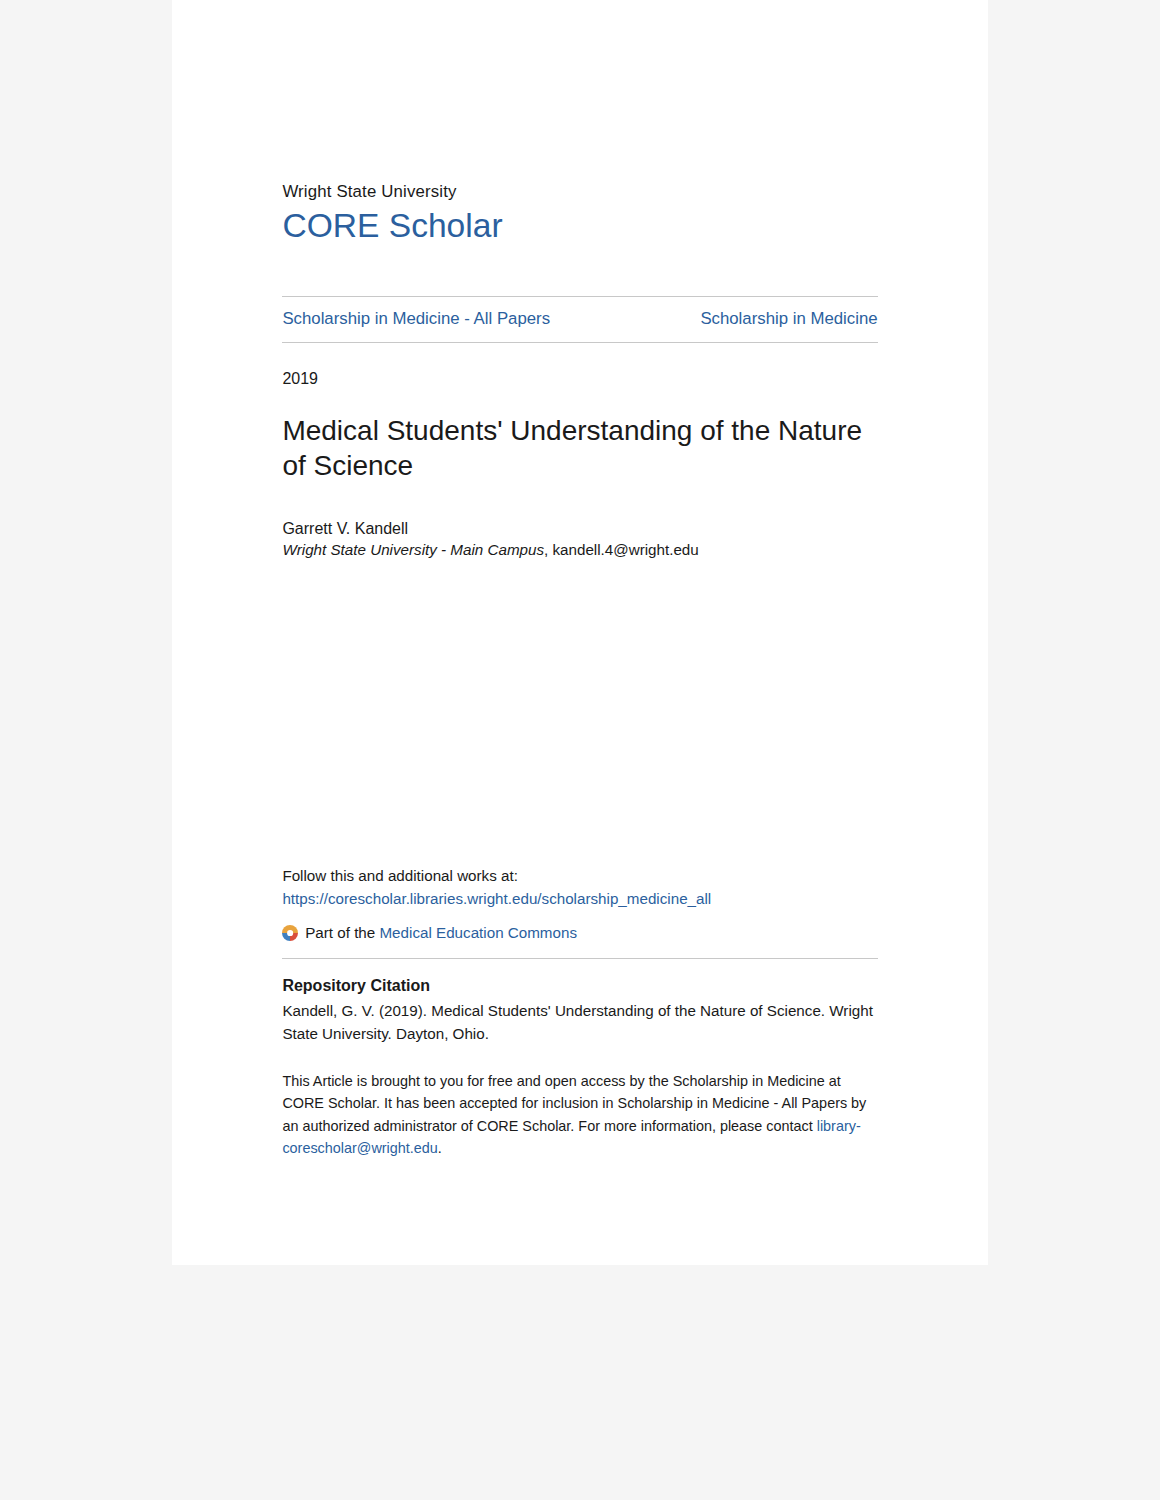Wright State University
CORE Scholar
Scholarship in Medicine - All Papers Scholarship in Medicine
2019
Medical Students' Understanding of the Nature of Science
Garrett V. Kandell
Wright State University - Main Campus, kandell.4@wright.edu
Follow this and additional works at: https://corescholar.libraries.wright.edu/scholarship_medicine_all
Part of the Medical Education Commons
Repository Citation
Kandell, G. V. (2019). Medical Students' Understanding of the Nature of Science. Wright State University. Dayton, Ohio.
This Article is brought to you for free and open access by the Scholarship in Medicine at CORE Scholar. It has been accepted for inclusion in Scholarship in Medicine - All Papers by an authorized administrator of CORE Scholar. For more information, please contact library-corescholar@wright.edu.